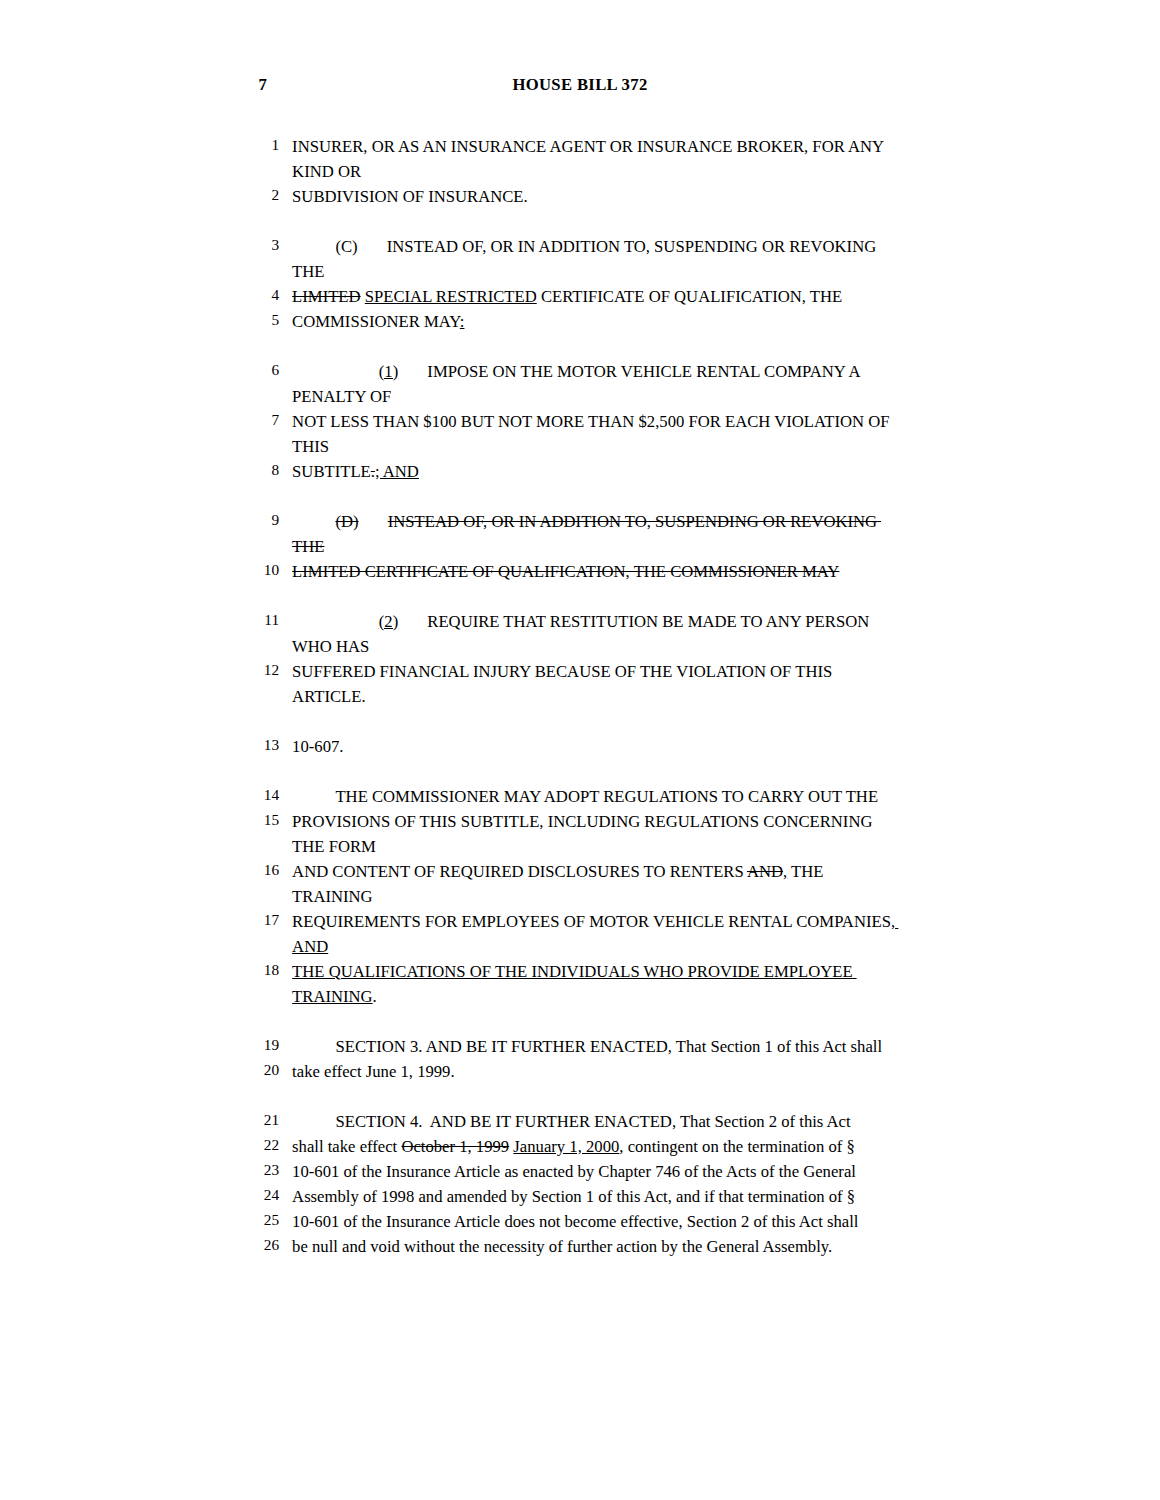7
HOUSE BILL 372
1 INSURER, OR AS AN INSURANCE AGENT OR INSURANCE BROKER, FOR ANY KIND OR
2 SUBDIVISION OF INSURANCE.
3(C) INSTEAD OF, OR IN ADDITION TO, SUSPENDING OR REVOKING THE
4 LIMITED SPECIAL RESTRICTED CERTIFICATE OF QUALIFICATION, THE
5 COMMISSIONER MAY:
6(1) IMPOSE ON THE MOTOR VEHICLE RENTAL COMPANY A PENALTY OF
7 NOT LESS THAN $100 BUT NOT MORE THAN $2,500 FOR EACH VIOLATION OF THIS
8 SUBTITLE.; AND
9(D) INSTEAD OF, OR IN ADDITION TO, SUSPENDING OR REVOKING THE
10 LIMITED CERTIFICATE OF QUALIFICATION, THE COMMISSIONER MAY
11(2) REQUIRE THAT RESTITUTION BE MADE TO ANY PERSON WHO HAS
12 SUFFERED FINANCIAL INJURY BECAUSE OF THE VIOLATION OF THIS ARTICLE.
1310-607.
14 THE COMMISSIONER MAY ADOPT REGULATIONS TO CARRY OUT THE
15 PROVISIONS OF THIS SUBTITLE, INCLUDING REGULATIONS CONCERNING THE FORM
16 AND CONTENT OF REQUIRED DISCLOSURES TO RENTERS AND, THE TRAINING
17 REQUIREMENTS FOR EMPLOYEES OF MOTOR VEHICLE RENTAL COMPANIES, AND
18 THE QUALIFICATIONS OF THE INDIVIDUALS WHO PROVIDE EMPLOYEE TRAINING.
19 SECTION 3. AND BE IT FURTHER ENACTED, That Section 1 of this Act shall
20 take effect June 1, 1999.
21 SECTION 4. AND BE IT FURTHER ENACTED, That Section 2 of this Act
22 shall take effect October 1, 1999 January 1, 2000, contingent on the termination of §
2310-601 of the Insurance Article as enacted by Chapter 746 of the Acts of the General
24 Assembly of 1998 and amended by Section 1 of this Act, and if that termination of §
2510-601 of the Insurance Article does not become effective, Section 2 of this Act shall
26 be null and void without the necessity of further action by the General Assembly.